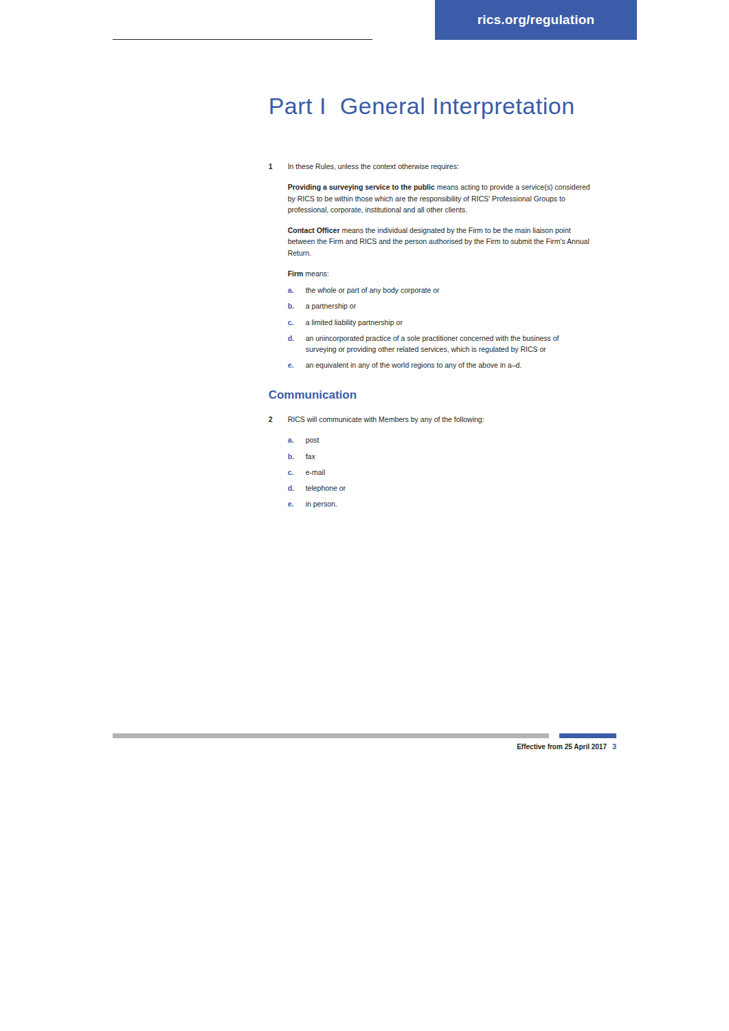rics.org/regulation
Part I General Interpretation
1
In these Rules, unless the context otherwise requires:
Providing a surveying service to the public means acting to provide a service(s) considered by RICS to be within those which are the responsibility of RICS' Professional Groups to professional, corporate, institutional and all other clients.
Contact Officer means the individual designated by the Firm to be the main liaison point between the Firm and RICS and the person authorised by the Firm to submit the Firm's Annual Return.
Firm means:
a. the whole or part of any body corporate or
b. a partnership or
c. a limited liability partnership or
d. an unincorporated practice of a sole practitioner concerned with the business of surveying or providing other related services, which is regulated by RICS or
e. an equivalent in any of the world regions to any of the above in a–d.
Communication
2
RICS will communicate with Members by any of the following:
a. post
b. fax
c. e-mail
d. telephone or
e. in person.
Effective from 25 April 20173